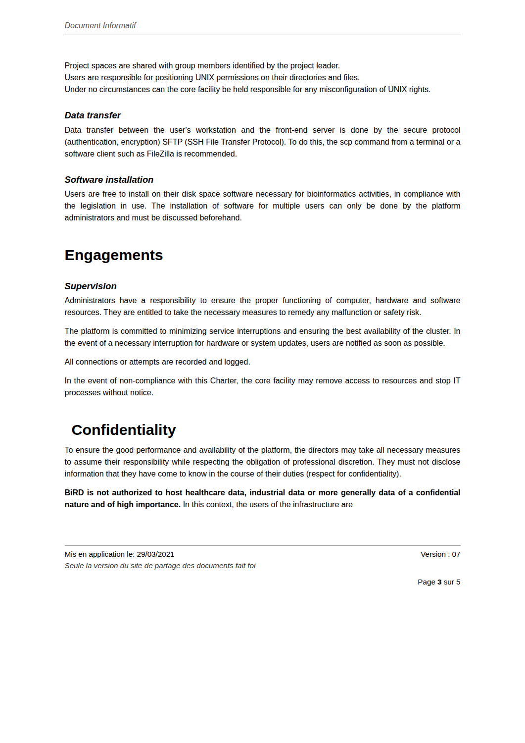Document Informatif
Project spaces are shared with group members identified by the project leader.
Users are responsible for positioning UNIX permissions on their directories and files.
Under no circumstances can the core facility be held responsible for any misconfiguration of UNIX rights.
Data transfer
Data transfer between the user's workstation and the front-end server is done by the secure protocol (authentication, encryption) SFTP (SSH File Transfer Protocol). To do this, the scp command from a terminal or a software client such as FileZilla is recommended.
Software installation
Users are free to install on their disk space software necessary for bioinformatics activities, in compliance with the legislation in use. The installation of software for multiple users can only be done by the platform administrators and must be discussed beforehand.
Engagements
Supervision
Administrators have a responsibility to ensure the proper functioning of computer, hardware and software resources. They are entitled to take the necessary measures to remedy any malfunction or safety risk.
The platform is committed to minimizing service interruptions and ensuring the best availability of the cluster. In the event of a necessary interruption for hardware or system updates, users are notified as soon as possible.
All connections or attempts are recorded and logged.
In the event of non-compliance with this Charter, the core facility may remove access to resources and stop IT processes without notice.
Confidentiality
To ensure the good performance and availability of the platform, the directors may take all necessary measures to assume their responsibility while respecting the obligation of professional discretion. They must not disclose information that they have come to know in the course of their duties (respect for confidentiality).
BiRD is not authorized to host healthcare data, industrial data or more generally data of a confidential nature and of high importance. In this context, the users of the infrastructure are
Mis en application le: 29/03/2021 Version : 07
Seule la version du site de partage des documents fait foi
Page 3 sur 5